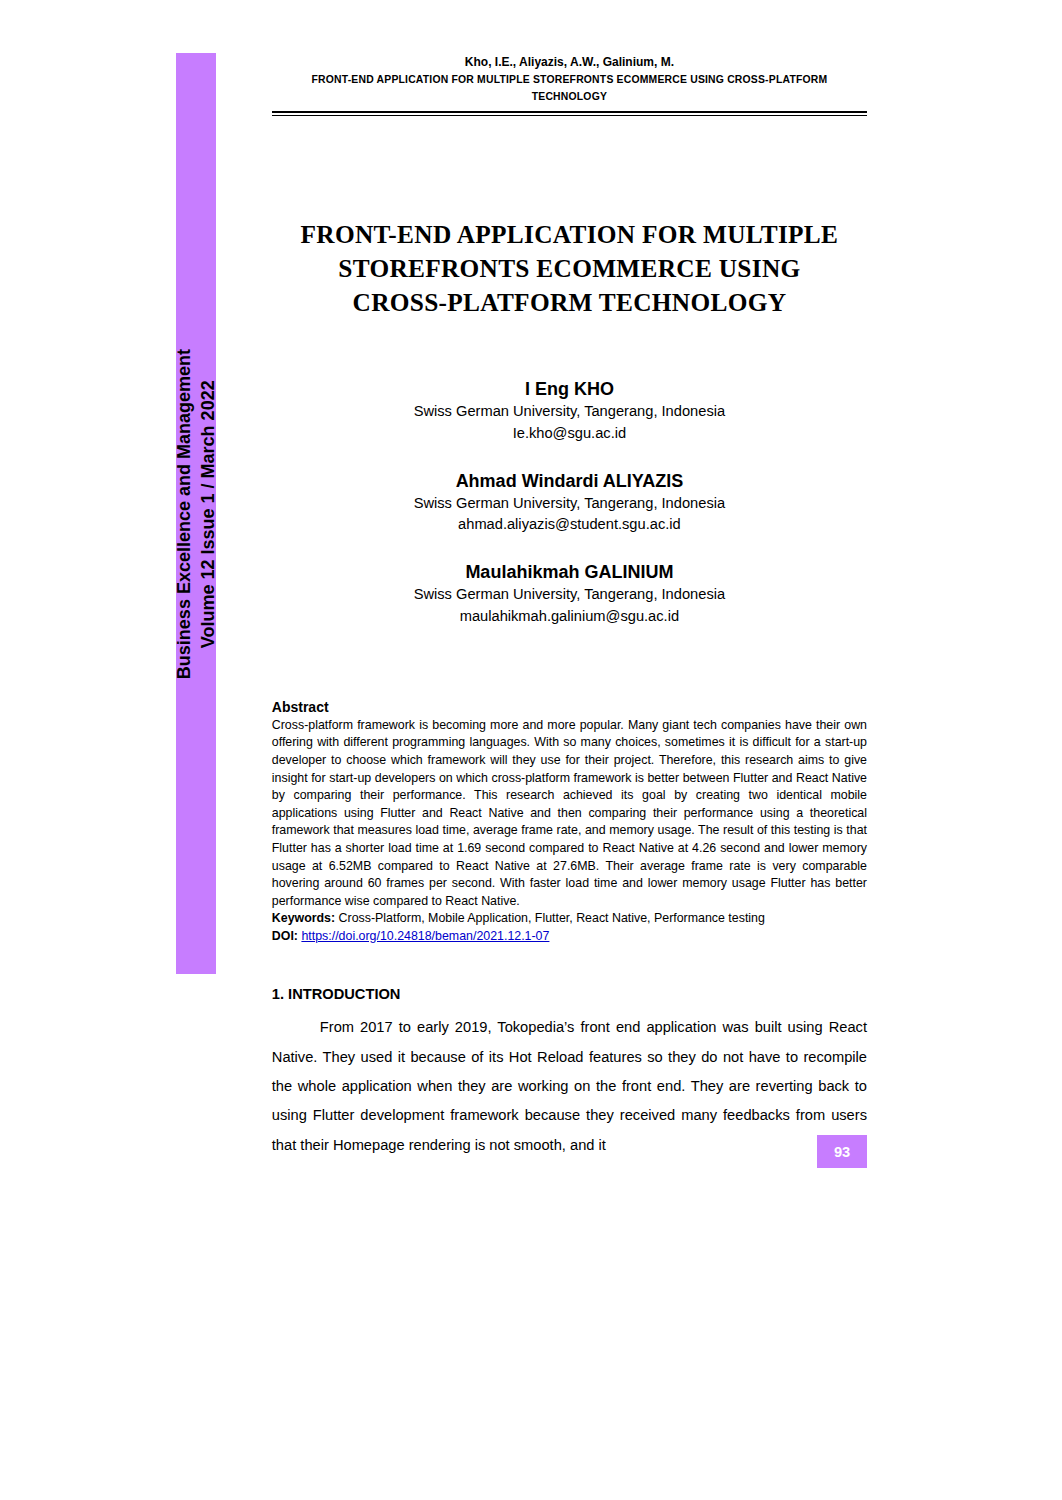Business Excellence and Management
Volume 12 Issue 1 / March 2022
Kho, I.E., Aliyazis, A.W., Galinium, M.
FRONT-END APPLICATION FOR MULTIPLE STOREFRONTS ECOMMERCE USING CROSS-PLATFORM
TECHNOLOGY
FRONT-END APPLICATION FOR MULTIPLE
STOREFRONTS ECOMMERCE USING
CROSS-PLATFORM TECHNOLOGY
I Eng KHO
Swiss German University, Tangerang, Indonesia
Ie.kho@sgu.ac.id
Ahmad Windardi ALIYAZIS
Swiss German University, Tangerang, Indonesia
ahmad.aliyazis@student.sgu.ac.id
Maulahikmah GALINIUM
Swiss German University, Tangerang, Indonesia
maulahikmah.galinium@sgu.ac.id
Abstract
Cross-platform framework is becoming more and more popular. Many giant tech companies have their own offering with different programming languages. With so many choices, sometimes it is difficult for a start-up developer to choose which framework will they use for their project. Therefore, this research aims to give insight for start-up developers on which cross-platform framework is better between Flutter and React Native by comparing their performance. This research achieved its goal by creating two identical mobile applications using Flutter and React Native and then comparing their performance using a theoretical framework that measures load time, average frame rate, and memory usage. The result of this testing is that Flutter has a shorter load time at 1.69 second compared to React Native at 4.26 second and lower memory usage at 6.52MB compared to React Native at 27.6MB. Their average frame rate is very comparable hovering around 60 frames per second. With faster load time and lower memory usage Flutter has better performance wise compared to React Native.
Keywords: Cross-Platform, Mobile Application, Flutter, React Native, Performance testing
DOI: https://doi.org/10.24818/beman/2021.12.1-07
1. INTRODUCTION
From 2017 to early 2019, Tokopedia’s front end application was built using React Native. They used it because of its Hot Reload features so they do not have to recompile the whole application when they are working on the front end. They are reverting back to using Flutter development framework because they received many feedbacks from users that their Homepage rendering is not smooth, and it
93